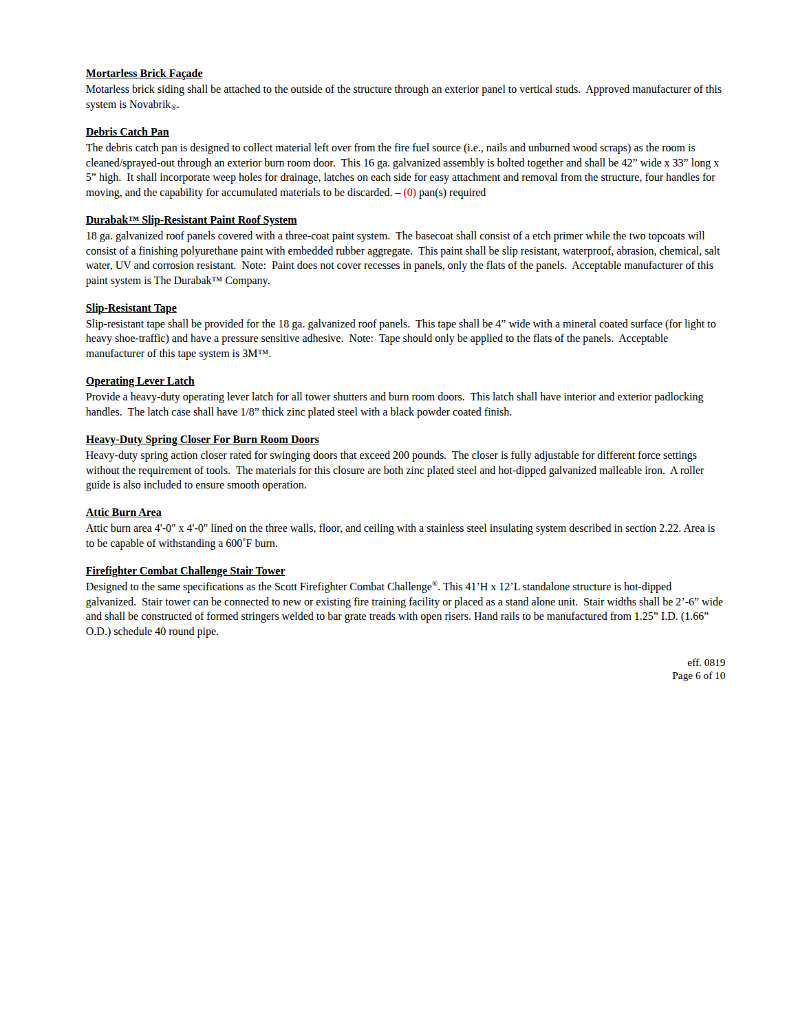Mortarless Brick Façade
Motarless brick siding shall be attached to the outside of the structure through an exterior panel to vertical studs. Approved manufacturer of this system is Novabrik®.
Debris Catch Pan
The debris catch pan is designed to collect material left over from the fire fuel source (i.e., nails and unburned wood scraps) as the room is cleaned/sprayed-out through an exterior burn room door. This 16 ga. galvanized assembly is bolted together and shall be 42” wide x 33” long x 5” high. It shall incorporate weep holes for drainage, latches on each side for easy attachment and removal from the structure, four handles for moving, and the capability for accumulated materials to be discarded. – (0) pan(s) required
Durabak™ Slip-Resistant Paint Roof System
18 ga. galvanized roof panels covered with a three-coat paint system. The basecoat shall consist of a etch primer while the two topcoats will consist of a finishing polyurethane paint with embedded rubber aggregate. This paint shall be slip resistant, waterproof, abrasion, chemical, salt water, UV and corrosion resistant. Note: Paint does not cover recesses in panels, only the flats of the panels. Acceptable manufacturer of this paint system is The Durabak™ Company.
Slip-Resistant Tape
Slip-resistant tape shall be provided for the 18 ga. galvanized roof panels. This tape shall be 4” wide with a mineral coated surface (for light to heavy shoe-traffic) and have a pressure sensitive adhesive. Note: Tape should only be applied to the flats of the panels. Acceptable manufacturer of this tape system is 3M™.
Operating Lever Latch
Provide a heavy-duty operating lever latch for all tower shutters and burn room doors. This latch shall have interior and exterior padlocking handles. The latch case shall have 1/8” thick zinc plated steel with a black powder coated finish.
Heavy-Duty Spring Closer For Burn Room Doors
Heavy-duty spring action closer rated for swinging doors that exceed 200 pounds. The closer is fully adjustable for different force settings without the requirement of tools. The materials for this closure are both zinc plated steel and hot-dipped galvanized malleable iron. A roller guide is also included to ensure smooth operation.
Attic Burn Area
Attic burn area 4'-0" x 4'-0" lined on the three walls, floor, and ceiling with a stainless steel insulating system described in section 2.22. Area is to be capable of withstanding a 600˚F burn.
Firefighter Combat Challenge Stair Tower
Designed to the same specifications as the Scott Firefighter Combat Challenge®. This 41’H x 12’L standalone structure is hot-dipped galvanized. Stair tower can be connected to new or existing fire training facility or placed as a stand alone unit. Stair widths shall be 2’-6” wide and shall be constructed of formed stringers welded to bar grate treads with open risers. Hand rails to be manufactured from 1.25” I.D. (1.66” O.D.) schedule 40 round pipe.
eff. 0819
Page 6 of 10